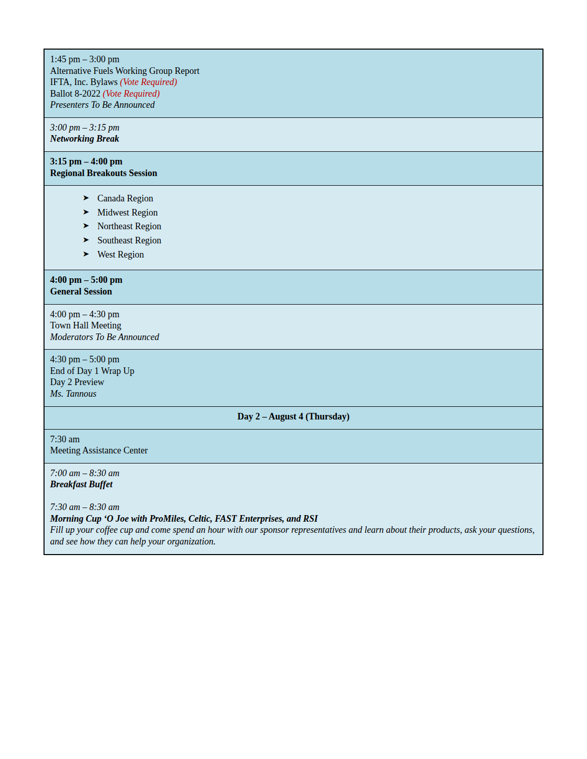| 1:45 pm – 3:00 pm Alternative Fuels Working Group Report IFTA, Inc. Bylaws (Vote Required) Ballot 8-2022 (Vote Required) Presenters To Be Announced |
| 3:00 pm – 3:15 pm Networking Break |
| 3:15 pm – 4:00 pm Regional Breakouts Session |
| Canada Region Midwest Region Northeast Region Southeast Region West Region |
| 4:00 pm – 5:00 pm General Session |
| 4:00 pm – 4:30 pm Town Hall Meeting Moderators To Be Announced |
| 4:30 pm – 5:00 pm End of Day 1 Wrap Up Day 2 Preview Ms. Tannous |
| Day 2 – August 4 (Thursday) |
| 7:30 am Meeting Assistance Center |
| 7:00 am – 8:30 am Breakfast Buffet 7:30 am – 8:30 am Morning Cup ‘O Joe with ProMiles, Celtic, FAST Enterprises, and RSI Fill up your coffee cup and come spend an hour with our sponsor representatives and learn about their products, ask your questions, and see how they can help your organization. |